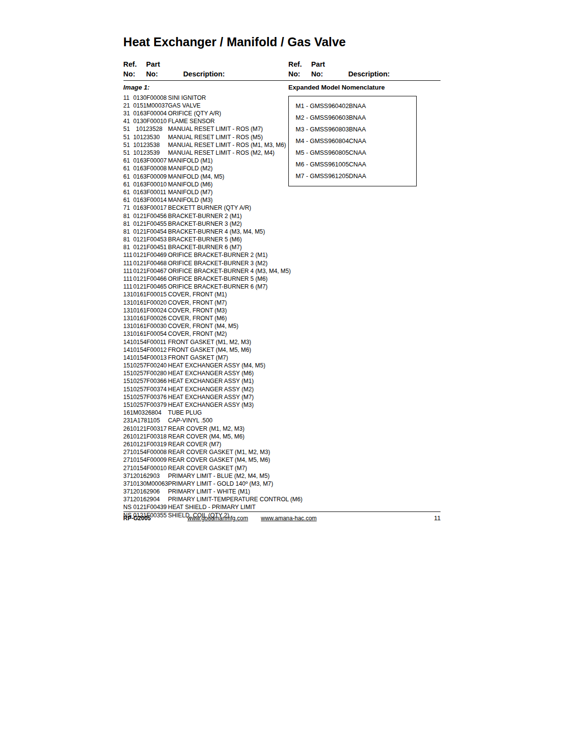Heat Exchanger / Manifold / Gas Valve
Ref. Part
No: No: Description:
Image 1:
| 11 | 0130F00008 | SINI IGNITOR |
| 21 | 0151M00037 | GAS VALVE |
| 31 | 0163F00004 | ORIFICE (QTY A/R) |
| 41 | 0130F00010 | FLAME SENSOR |
| 51 | 10123528 | MANUAL RESET LIMIT - ROS (M7) |
| 51 | 10123530 | MANUAL RESET LIMIT - ROS (M5) |
| 51 | 10123538 | MANUAL RESET LIMIT - ROS (M1, M3, M6) |
| 51 | 10123539 | MANUAL RESET LIMIT - ROS (M2, M4) |
| 61 | 0163F00007 | MANIFOLD (M1) |
| 61 | 0163F00008 | MANIFOLD (M2) |
| 61 | 0163F00009 | MANIFOLD (M4, M5) |
| 61 | 0163F00010 | MANIFOLD (M6) |
| 61 | 0163F00011 | MANIFOLD (M7) |
| 61 | 0163F00014 | MANIFOLD (M3) |
| 71 | 0163F00017 | BECKETT BURNER (QTY A/R) |
| 81 | 0121F00456 | BRACKET-BURNER 2 (M1) |
| 81 | 0121F00455 | BRACKET-BURNER 3 (M2) |
| 81 | 0121F00454 | BRACKET-BURNER 4 (M3, M4, M5) |
| 81 | 0121F00453 | BRACKET-BURNER 5 (M6) |
| 81 | 0121F00451 | BRACKET-BURNER 6 (M7) |
| 111 | 0121F00469 | ORIFICE BRACKET-BURNER 2 (M1) |
| 111 | 0121F00468 | ORIFICE BRACKET-BURNER 3 (M2) |
| 111 | 0121F00467 | ORIFICE BRACKET-BURNER 4 (M3, M4, M5) |
| 111 | 0121F00466 | ORIFICE BRACKET-BURNER 5 (M6) |
| 111 | 0121F00465 | ORIFICE BRACKET-BURNER 6 (M7) |
| 131 | 0161F00015 | COVER, FRONT (M1) |
| 131 | 0161F00020 | COVER, FRONT (M7) |
| 131 | 0161F00024 | COVER, FRONT (M3) |
| 131 | 0161F00026 | COVER, FRONT (M6) |
| 131 | 0161F00030 | COVER, FRONT (M4, M5) |
| 131 | 0161F00054 | COVER, FRONT (M2) |
| 141 | 0154F00011 | FRONT GASKET (M1, M2, M3) |
| 141 | 0154F00012 | FRONT GASKET (M4, M5, M6) |
| 141 | 0154F00013 | FRONT GASKET (M7) |
| 151 | 0257F00240 | HEAT EXCHANGER ASSY (M4, M5) |
| 151 | 0257F00280 | HEAT EXCHANGER ASSY (M6) |
| 151 | 0257F00366 | HEAT EXCHANGER ASSY (M1) |
| 151 | 0257F00374 | HEAT EXCHANGER ASSY (M2) |
| 151 | 0257F00376 | HEAT EXCHANGER ASSY (M7) |
| 151 | 0257F00379 | HEAT EXCHANGER ASSY (M3) |
| 161 | M0326804 | TUBE PLUG |
| 231 | A1781105 | CAP-VINYL .500 |
| 261 | 0121F00317 | REAR COVER (M1, M2, M3) |
| 261 | 0121F00318 | REAR COVER (M4, M5, M6) |
| 261 | 0121F00319 | REAR COVER (M7) |
| 271 | 0154F00008 | REAR COVER GASKET (M1, M2, M3) |
| 271 | 0154F00009 | REAR COVER GASKET (M4, M5, M6) |
| 271 | 0154F00010 | REAR COVER GASKET (M7) |
| 371 | 20162903 | PRIMARY LIMIT - BLUE (M2, M4, M5) |
| 371 | 0130M00063 | PRIMARY LIMIT - GOLD 140º (M3, M7) |
| 371 | 20162906 | PRIMARY LIMIT - WHITE (M1) |
| 371 | 20162904 | PRIMARY LIMIT-TEMPERATURE CONTROL (M6) |
| NS | 0121F00439 | HEAT SHIELD - PRIMARY LIMIT |
| NS | 0121F00355 | SHIELD, COIL (QTY 2) |
Ref. Part
No: No: Description:
Expanded Model Nomenclature
M1 - GMSS960402BNAA
M2 - GMSS960603BNAA
M3 - GMSS960803BNAA
M4 - GMSS960804CNAA
M5 - GMSS960805CNAA
M6 - GMSS961005CNAA
M7 - GMSS961205DNAA
RP-G2005
www.goodmanmfg.com www.amana-hac.com
11